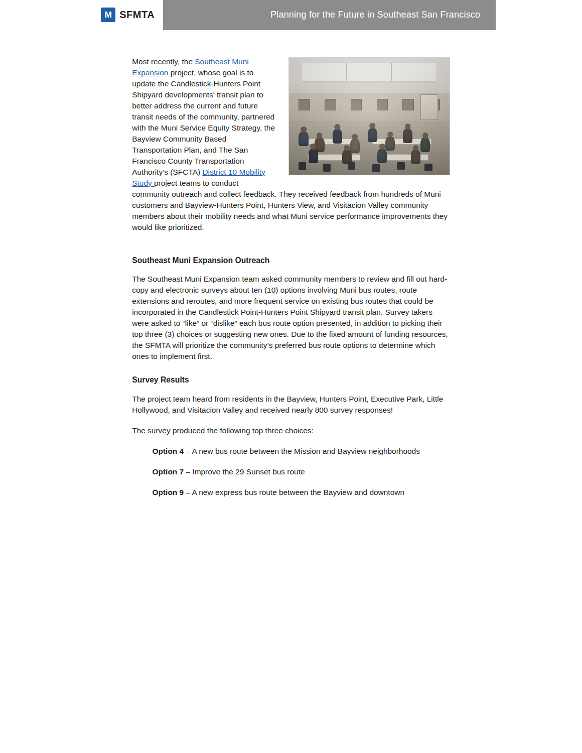M
SFMTA
Planning for the Future in Southeast San Francisco
Most recently, the Southeast Muni Expansion project, whose goal is to update the Candlestick-Hunters Point Shipyard developments' transit plan to better address the current and future transit needs of the community, partnered with the Muni Service Equity Strategy, the Bayview Community Based Transportation Plan, and The San Francisco County Transportation Authority’s (SFCTA) District 10 Mobility Study project teams to conduct community outreach and collect feedback. They received feedback from hundreds of Muni customers and Bayview-Hunters Point, Hunters View, and Visitacion Valley community members about their mobility needs and what Muni service performance improvements they would like prioritized.
Southeast Muni Expansion Outreach
The Southeast Muni Expansion team asked community members to review and fill out hard-copy and electronic surveys about ten (10) options involving Muni bus routes, route extensions and reroutes, and more frequent service on existing bus routes that could be incorporated in the Candlestick Point-Hunters Point Shipyard transit plan. Survey takers were asked to “like” or “dislike” each bus route option presented, in addition to picking their top three (3) choices or suggesting new ones. Due to the fixed amount of funding resources, the SFMTA will prioritize the community’s preferred bus route options to determine which ones to implement first.
Survey Results
The project team heard from residents in the Bayview, Hunters Point, Executive Park, Little Hollywood, and Visitacion Valley and received nearly 800 survey responses!
The survey produced the following top three choices:
Option 4 – A new bus route between the Mission and Bayview neighborhoods
Option 7 – Improve the 29 Sunset bus route
Option 9 – A new express bus route between the Bayview and downtown